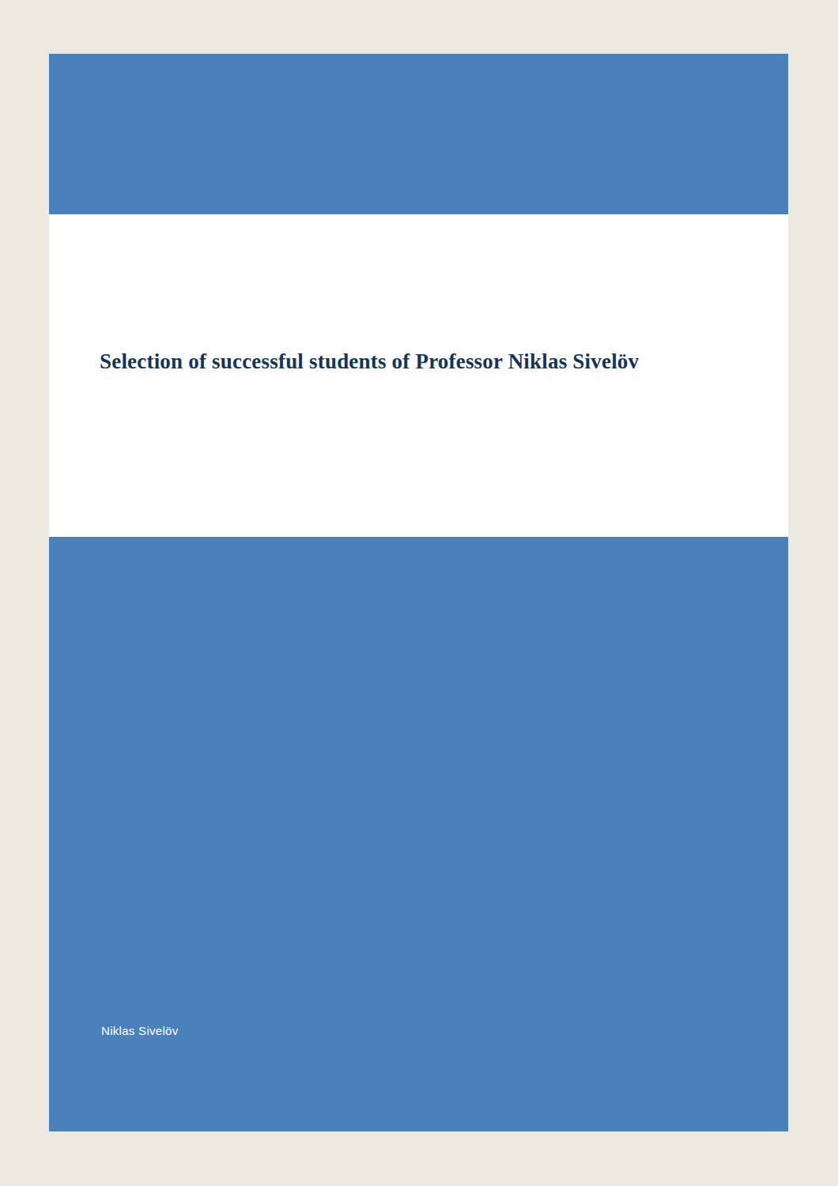Selection of successful students of Professor Niklas Sivelöv
Niklas Sivelöv